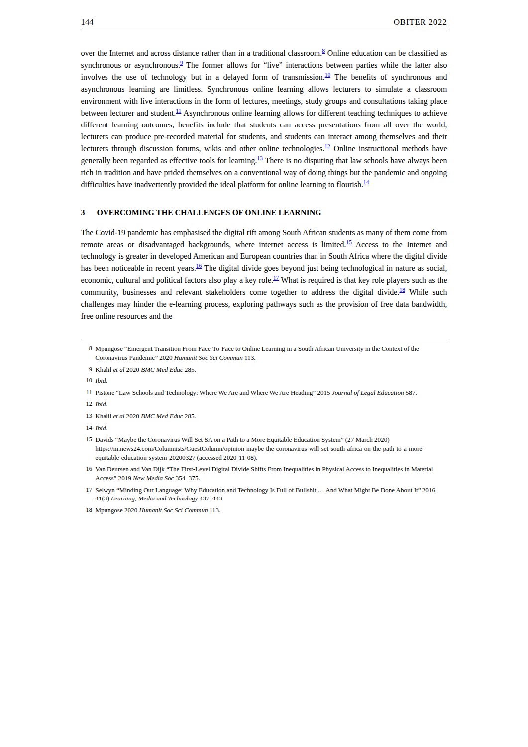144 OBITER 2022
over the Internet and across distance rather than in a traditional classroom.8 Online education can be classified as synchronous or asynchronous.9 The former allows for “live” interactions between parties while the latter also involves the use of technology but in a delayed form of transmission.10 The benefits of synchronous and asynchronous learning are limitless. Synchronous online learning allows lecturers to simulate a classroom environment with live interactions in the form of lectures, meetings, study groups and consultations taking place between lecturer and student.11 Asynchronous online learning allows for different teaching techniques to achieve different learning outcomes; benefits include that students can access presentations from all over the world, lecturers can produce pre-recorded material for students, and students can interact among themselves and their lecturers through discussion forums, wikis and other online technologies.12 Online instructional methods have generally been regarded as effective tools for learning.13 There is no disputing that law schools have always been rich in tradition and have prided themselves on a conventional way of doing things but the pandemic and ongoing difficulties have inadvertently provided the ideal platform for online learning to flourish.14
3 Overcoming the challenges of online learning
The Covid-19 pandemic has emphasised the digital rift among South African students as many of them come from remote areas or disadvantaged backgrounds, where internet access is limited.15 Access to the Internet and technology is greater in developed American and European countries than in South Africa where the digital divide has been noticeable in recent years.16 The digital divide goes beyond just being technological in nature as social, economic, cultural and political factors also play a key role.17 What is required is that key role players such as the community, businesses and relevant stakeholders come together to address the digital divide.18 While such challenges may hinder the e-learning process, exploring pathways such as the provision of free data bandwidth, free online resources and the
8 Mpungose “Emergent Transition From Face-To-Face to Online Learning in a South African University in the Context of the Coronavirus Pandemic” 2020 Humanit Soc Sci Commun 113.
9 Khalil et al 2020 BMC Med Educ 285.
10 Ibid.
11 Pistone “Law Schools and Technology: Where We Are and Where We Are Heading” 2015 Journal of Legal Education 587.
12 Ibid.
13 Khalil et al 2020 BMC Med Educ 285.
14 Ibid.
15 Davids “Maybe the Coronavirus Will Set SA on a Path to a More Equitable Education System” (27 March 2020) https://m.news24.com/Columnists/GuestColumn/opinion-maybe-the-coronavirus-will-set-south-africa-on-the-path-to-a-more-equitable-education-system-20200327 (accessed 2020-11-08).
16 Van Deursen and Van Dijk “The First-Level Digital Divide Shifts From Inequalities in Physical Access to Inequalities in Material Access” 2019 New Media Soc 354–375.
17 Selwyn “Minding Our Language: Why Education and Technology Is Full of Bullshit … And What Might Be Done About It” 2016 41(3) Learning, Media and Technology 437–443
18 Mpungose 2020 Humanit Soc Sci Commun 113.